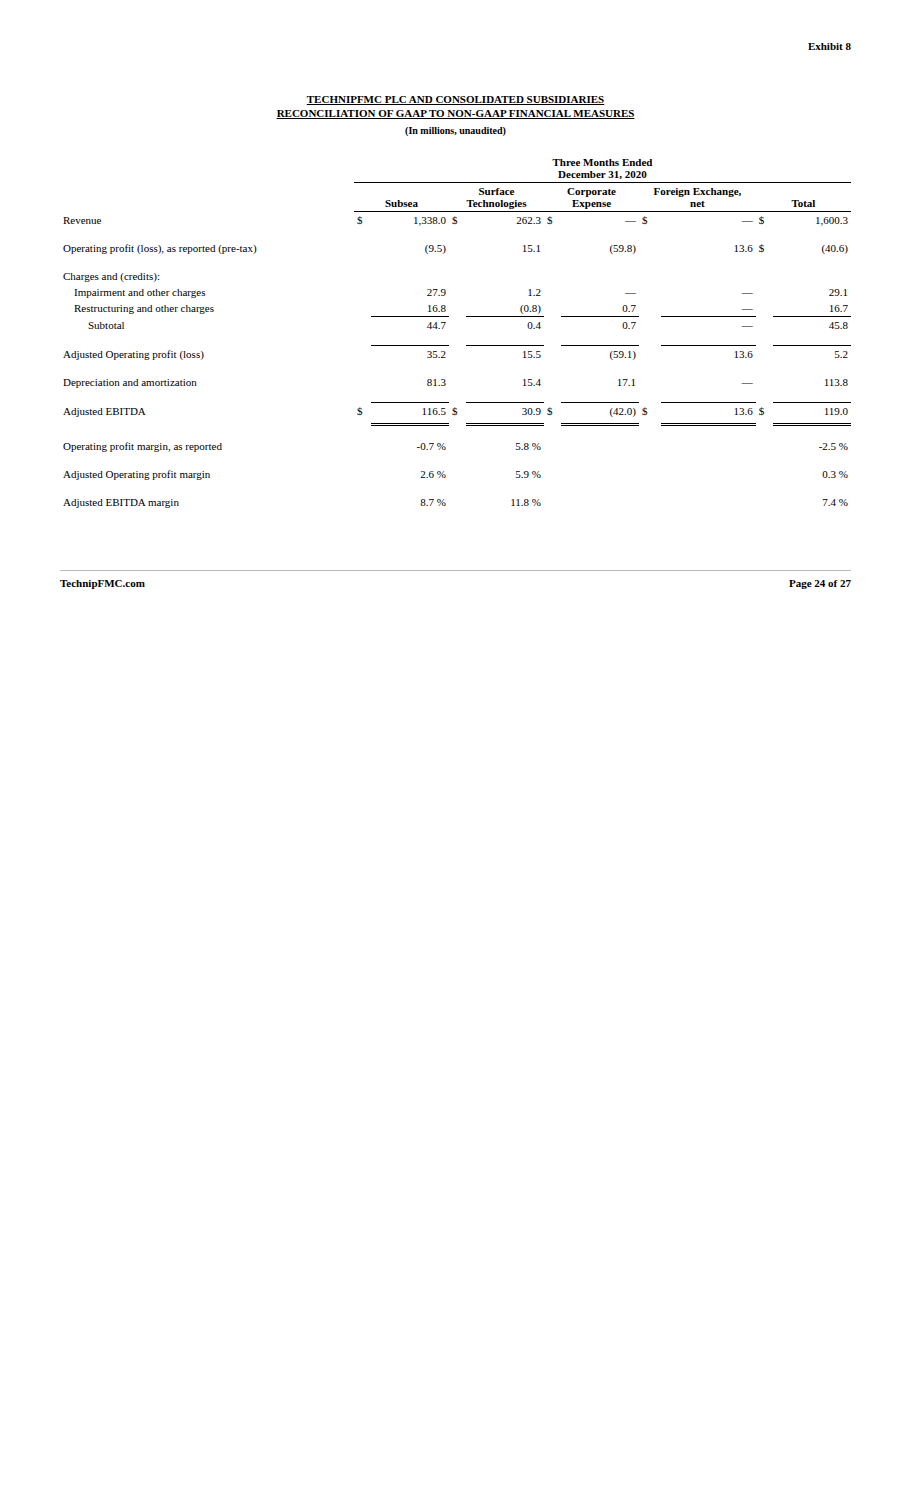Exhibit 8
TECHNIPFMC PLC AND CONSOLIDATED SUBSIDIARIES
RECONCILIATION OF GAAP TO NON-GAAP FINANCIAL MEASURES
(In millions, unaudited)
| | Three Months Ended December 31, 2020 |
| | Subsea | Surface Technologies | Corporate Expense | Foreign Exchange, net | Total |
| Revenue | $ | 1,338.0 | $ | 262.3 | $ | — | $ | — | $ | 1,600.3 |
| Operating profit (loss), as reported (pre-tax) | | (9.5) | | 15.1 | | (59.8) | | 13.6 | $ | (40.6) |
| Charges and (credits): | |
| Impairment and other charges | | 27.9 | | 1.2 | | — | | — | | 29.1 |
| Restructuring and other charges | | 16.8 | | (0.8) | | 0.7 | | — | | 16.7 |
| Subtotal | | 44.7 | | 0.4 | | 0.7 | | — | | 45.8 |
| Adjusted Operating profit (loss) | | 35.2 | | 15.5 | | (59.1) | | 13.6 | | 5.2 |
| Depreciation and amortization | | 81.3 | | 15.4 | | 17.1 | | — | | 113.8 |
| Adjusted EBITDA | $ | 116.5 | $ | 30.9 | $ | (42.0) | $ | 13.6 | $ | 119.0 |
| Operating profit margin, as reported | | -0.7 % | | 5.8 % | | | | | | -2.5 % |
| Adjusted Operating profit margin | | 2.6 % | | 5.9 % | | | | | | 0.3 % |
| Adjusted EBITDA margin | | 8.7 % | | 11.8 % | | | | | | 7.4 % |
TechnipFMC.com Page 24 of 27